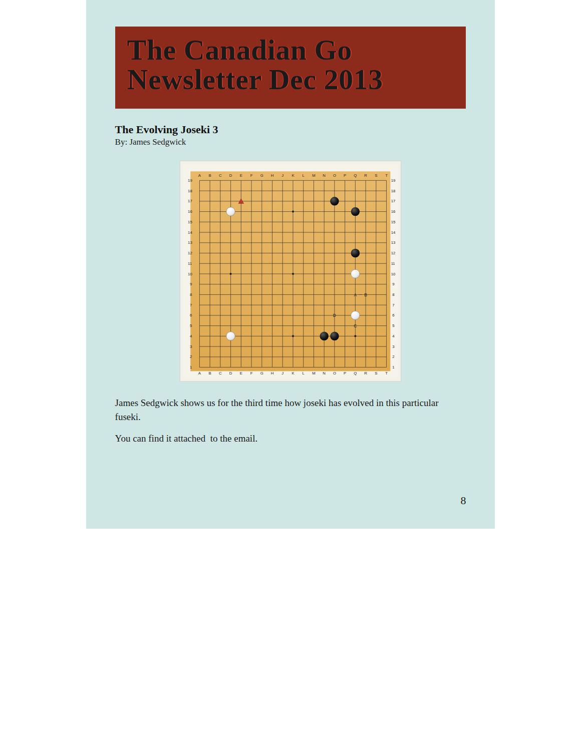The Canadian Go
Newsletter Dec 2013
The Evolving Joseki 3
By: James Sedgwick
ABC DEF GHJ KLM NOP QRS T ABC DEF GHJ KLM NOP QRS T 1919 1818 1717 1616 1515 1414 1313 1212 1111 1010 99 88 77 66 55 44 33 22 11 A B C D
James Sedgwick shows us for the third time how joseki has evolved in this particular fuseki.
You can find it attached to the email.
8